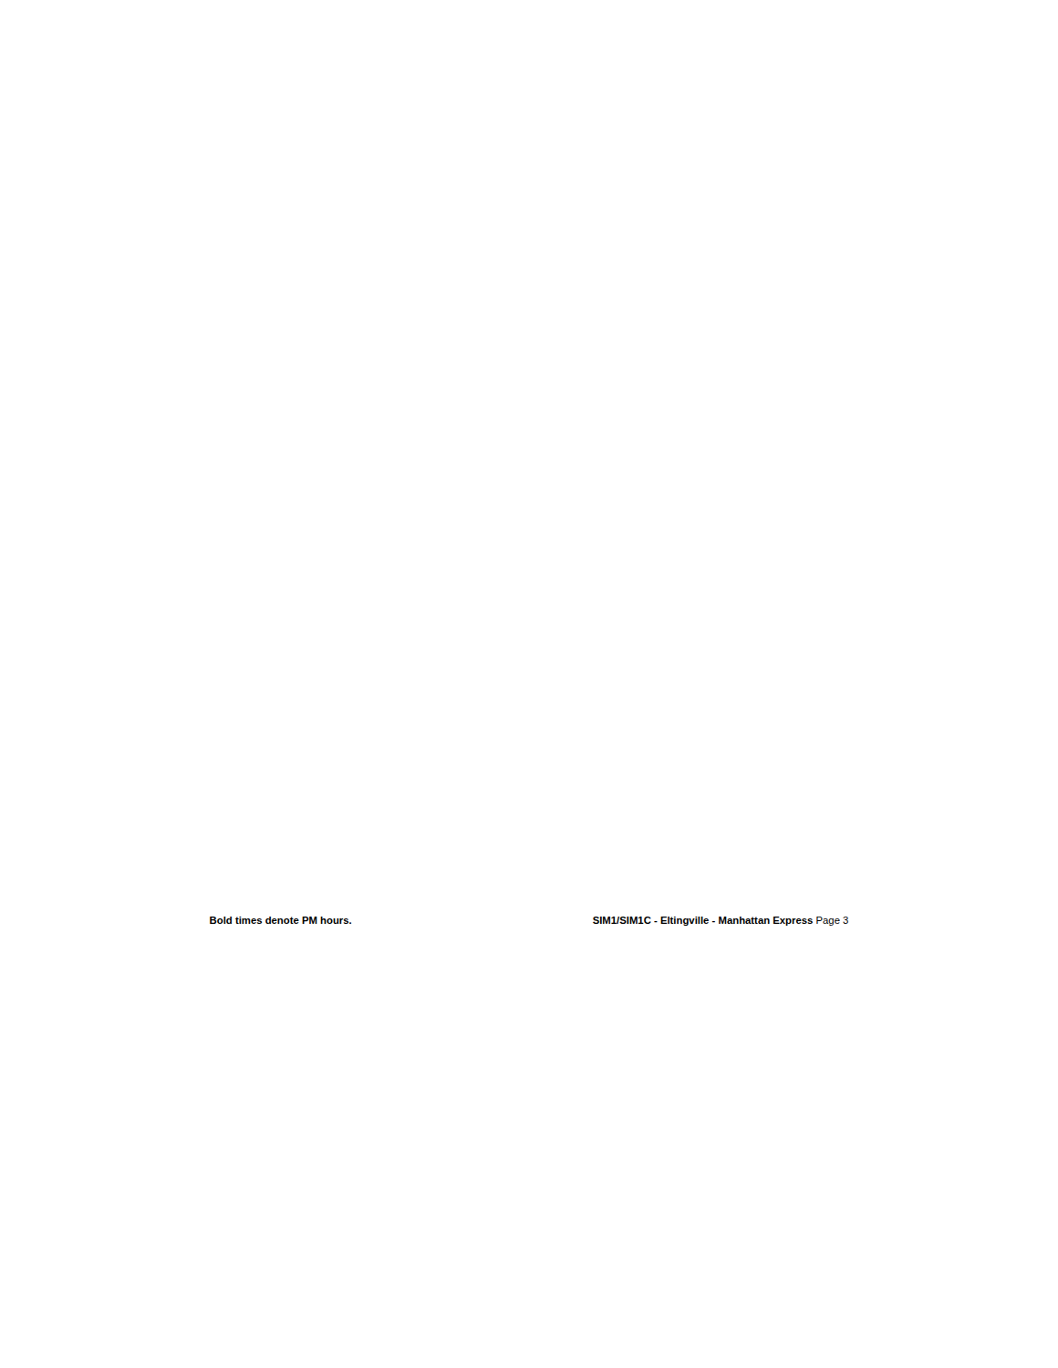Bold times denote PM hours.
SIM1/SIM1C - Eltingville - Manhattan Express Page 3